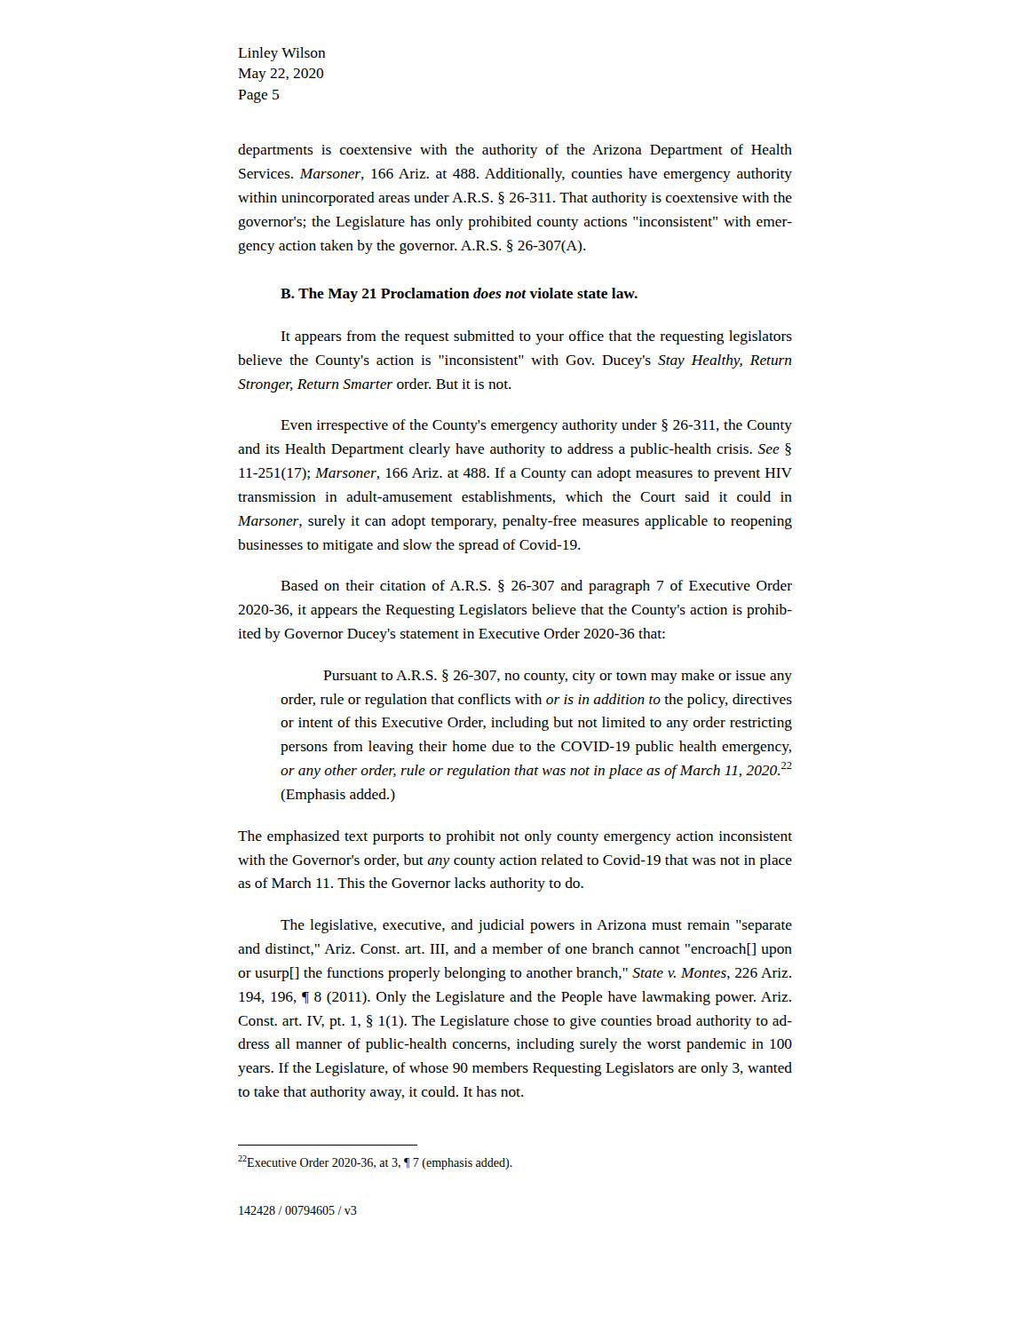Linley Wilson
May 22, 2020
Page 5
departments is coextensive with the authority of the Arizona Department of Health Services. Marsoner, 166 Ariz. at 488. Additionally, counties have emergency authority within unincorporated areas under A.R.S. § 26-311. That authority is coextensive with the governor's; the Legislature has only prohibited county actions "inconsistent" with emergency action taken by the governor. A.R.S. § 26-307(A).
B. The May 21 Proclamation does not violate state law.
It appears from the request submitted to your office that the requesting legislators believe the County's action is "inconsistent" with Gov. Ducey's Stay Healthy, Return Stronger, Return Smarter order. But it is not.
Even irrespective of the County's emergency authority under § 26-311, the County and its Health Department clearly have authority to address a public-health crisis. See § 11-251(17); Marsoner, 166 Ariz. at 488. If a County can adopt measures to prevent HIV transmission in adult-amusement establishments, which the Court said it could in Marsoner, surely it can adopt temporary, penalty-free measures applicable to reopening businesses to mitigate and slow the spread of Covid-19.
Based on their citation of A.R.S. § 26-307 and paragraph 7 of Executive Order 2020-36, it appears the Requesting Legislators believe that the County's action is prohibited by Governor Ducey's statement in Executive Order 2020-36 that:
Pursuant to A.R.S. § 26-307, no county, city or town may make or issue any order, rule or regulation that conflicts with or is in addition to the policy, directives or intent of this Executive Order, including but not limited to any order restricting persons from leaving their home due to the COVID-19 public health emergency, or any other order, rule or regulation that was not in place as of March 11, 2020.22 (Emphasis added.)
The emphasized text purports to prohibit not only county emergency action inconsistent with the Governor's order, but any county action related to Covid-19 that was not in place as of March 11. This the Governor lacks authority to do.
The legislative, executive, and judicial powers in Arizona must remain "separate and distinct," Ariz. Const. art. III, and a member of one branch cannot "encroach[] upon or usurp[] the functions properly belonging to another branch," State v. Montes, 226 Ariz. 194, 196, ¶ 8 (2011). Only the Legislature and the People have lawmaking power. Ariz. Const. art. IV, pt. 1, § 1(1). The Legislature chose to give counties broad authority to address all manner of public-health concerns, including surely the worst pandemic in 100 years. If the Legislature, of whose 90 members Requesting Legislators are only 3, wanted to take that authority away, it could. It has not.
22Executive Order 2020-36, at 3, ¶ 7 (emphasis added).
142428 / 00794605 / v3